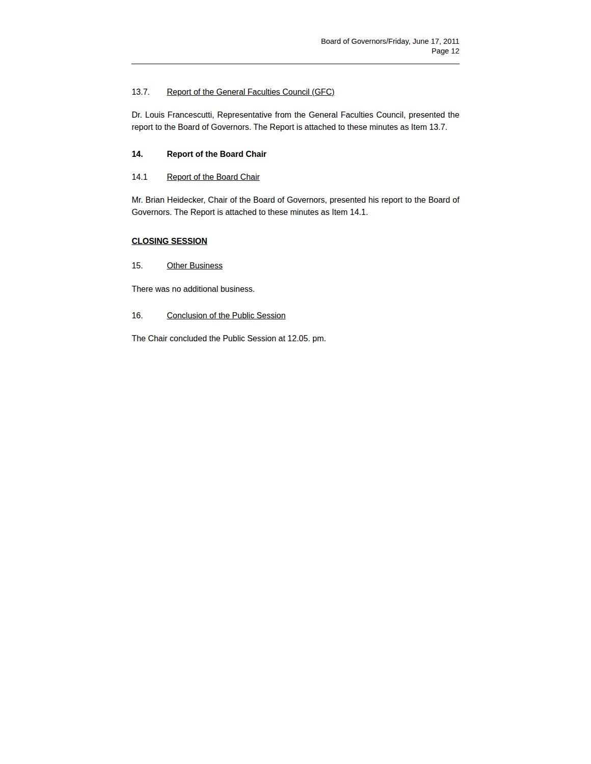Board of Governors/Friday, June 17, 2011
Page 12
13.7. Report of the General Faculties Council (GFC)
Dr. Louis Francescutti, Representative from the General Faculties Council, presented the report to the Board of Governors. The Report is attached to these minutes as Item 13.7.
14. Report of the Board Chair
14.1 Report of the Board Chair
Mr. Brian Heidecker, Chair of the Board of Governors, presented his report to the Board of Governors. The Report is attached to these minutes as Item 14.1.
CLOSING SESSION
15. Other Business
There was no additional business.
16. Conclusion of the Public Session
The Chair concluded the Public Session at 12.05. pm.